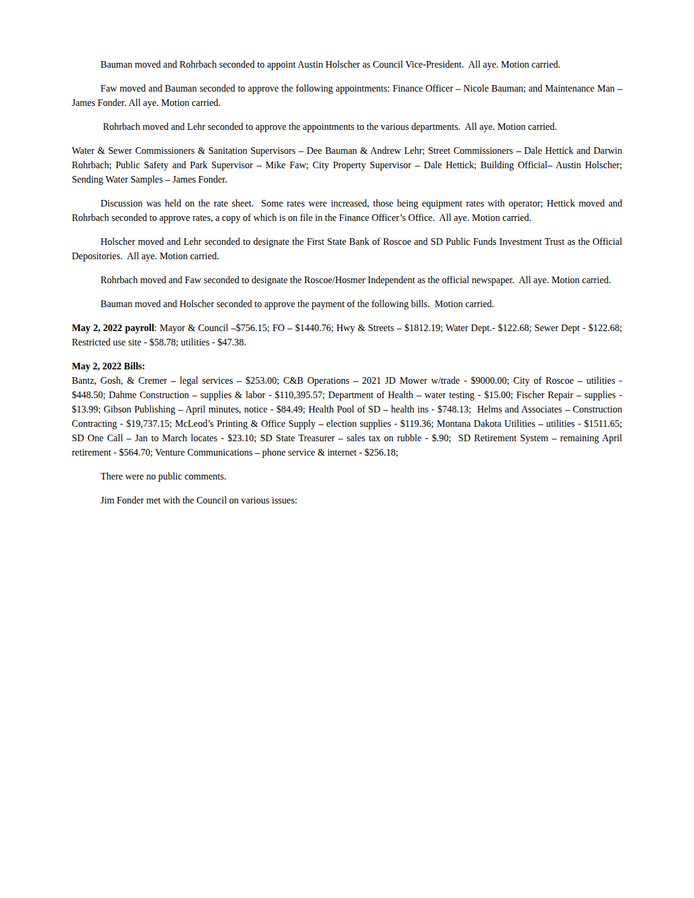Bauman moved and Rohrbach seconded to appoint Austin Holscher as Council Vice-President. All aye. Motion carried.
Faw moved and Bauman seconded to approve the following appointments: Finance Officer – Nicole Bauman; and Maintenance Man – James Fonder. All aye. Motion carried.
Rohrbach moved and Lehr seconded to approve the appointments to the various departments. All aye. Motion carried.
Water & Sewer Commissioners & Sanitation Supervisors – Dee Bauman & Andrew Lehr; Street Commissioners – Dale Hettick and Darwin Rohrbach; Public Safety and Park Supervisor – Mike Faw; City Property Supervisor – Dale Hettick; Building Official– Austin Holscher; Sending Water Samples – James Fonder.
Discussion was held on the rate sheet. Some rates were increased, those being equipment rates with operator; Hettick moved and Rohrbach seconded to approve rates, a copy of which is on file in the Finance Officer’s Office. All aye. Motion carried.
Holscher moved and Lehr seconded to designate the First State Bank of Roscoe and SD Public Funds Investment Trust as the Official Depositories. All aye. Motion carried.
Rohrbach moved and Faw seconded to designate the Roscoe/Hosmer Independent as the official newspaper. All aye. Motion carried.
Bauman moved and Holscher seconded to approve the payment of the following bills. Motion carried.
May 2, 2022 payroll: Mayor & Council –$756.15; FO – $1440.76; Hwy & Streets – $1812.19; Water Dept.- $122.68; Sewer Dept - $122.68; Restricted use site - $58.78; utilities - $47.38.
May 2, 2022 Bills:
Bantz, Gosh, & Cremer – legal services – $253.00; C&B Operations – 2021 JD Mower w/trade - $9000.00; City of Roscoe – utilities - $448.50; Dahme Construction – supplies & labor - $110,395.57; Department of Health – water testing - $15.00; Fischer Repair – supplies - $13.99; Gibson Publishing – April minutes, notice - $84.49; Health Pool of SD – health ins - $748.13; Helms and Associates – Construction Contracting - $19,737.15; McLeod’s Printing & Office Supply – election supplies - $119.36; Montana Dakota Utilities – utilities - $1511.65; SD One Call – Jan to March locates - $23.10; SD State Treasurer – sales tax on rubble - $.90; SD Retirement System – remaining April retirement - $564.70; Venture Communications – phone service & internet - $256.18;
There were no public comments.
Jim Fonder met with the Council on various issues: